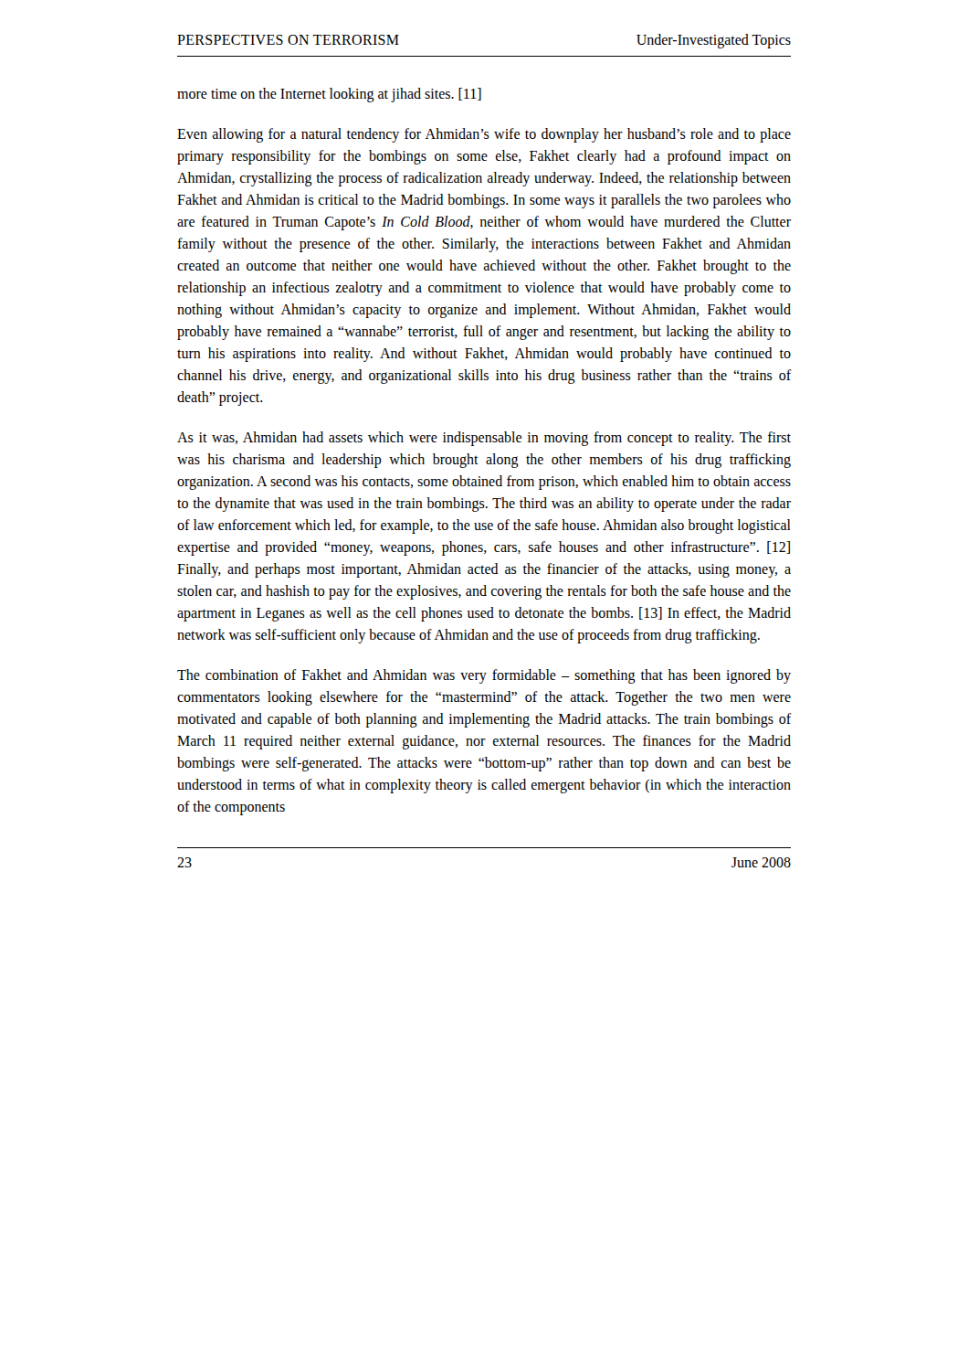PERSPECTIVES ON TERRORISM Under-Investigated Topics
more time on the Internet looking at jihad sites. [11]
Even allowing for a natural tendency for Ahmidan’s wife to downplay her husband’s role and to place primary responsibility for the bombings on some else, Fakhet clearly had a profound impact on Ahmidan, crystallizing the process of radicalization already underway. Indeed, the relationship between Fakhet and Ahmidan is critical to the Madrid bombings. In some ways it parallels the two parolees who are featured in Truman Capote’s In Cold Blood, neither of whom would have murdered the Clutter family without the presence of the other. Similarly, the interactions between Fakhet and Ahmidan created an outcome that neither one would have achieved without the other. Fakhet brought to the relationship an infectious zealotry and a commitment to violence that would have probably come to nothing without Ahmidan’s capacity to organize and implement. Without Ahmidan, Fakhet would probably have remained a “wannabe” terrorist, full of anger and resentment, but lacking the ability to turn his aspirations into reality. And without Fakhet, Ahmidan would probably have continued to channel his drive, energy, and organizational skills into his drug business rather than the “trains of death” project.
As it was, Ahmidan had assets which were indispensable in moving from concept to reality. The first was his charisma and leadership which brought along the other members of his drug trafficking organization. A second was his contacts, some obtained from prison, which enabled him to obtain access to the dynamite that was used in the train bombings. The third was an ability to operate under the radar of law enforcement which led, for example, to the use of the safe house. Ahmidan also brought logistical expertise and provided “money, weapons, phones, cars, safe houses and other infrastructure”. [12] Finally, and perhaps most important, Ahmidan acted as the financier of the attacks, using money, a stolen car, and hashish to pay for the explosives, and covering the rentals for both the safe house and the apartment in Leganes as well as the cell phones used to detonate the bombs. [13] In effect, the Madrid network was self-sufficient only because of Ahmidan and the use of proceeds from drug trafficking.
The combination of Fakhet and Ahmidan was very formidable – something that has been ignored by commentators looking elsewhere for the “mastermind” of the attack. Together the two men were motivated and capable of both planning and implementing the Madrid attacks. The train bombings of March 11 required neither external guidance, nor external resources. The finances for the Madrid bombings were self-generated. The attacks were “bottom-up” rather than top down and can best be understood in terms of what in complexity theory is called emergent behavior (in which the interaction of the components
23 June 2008